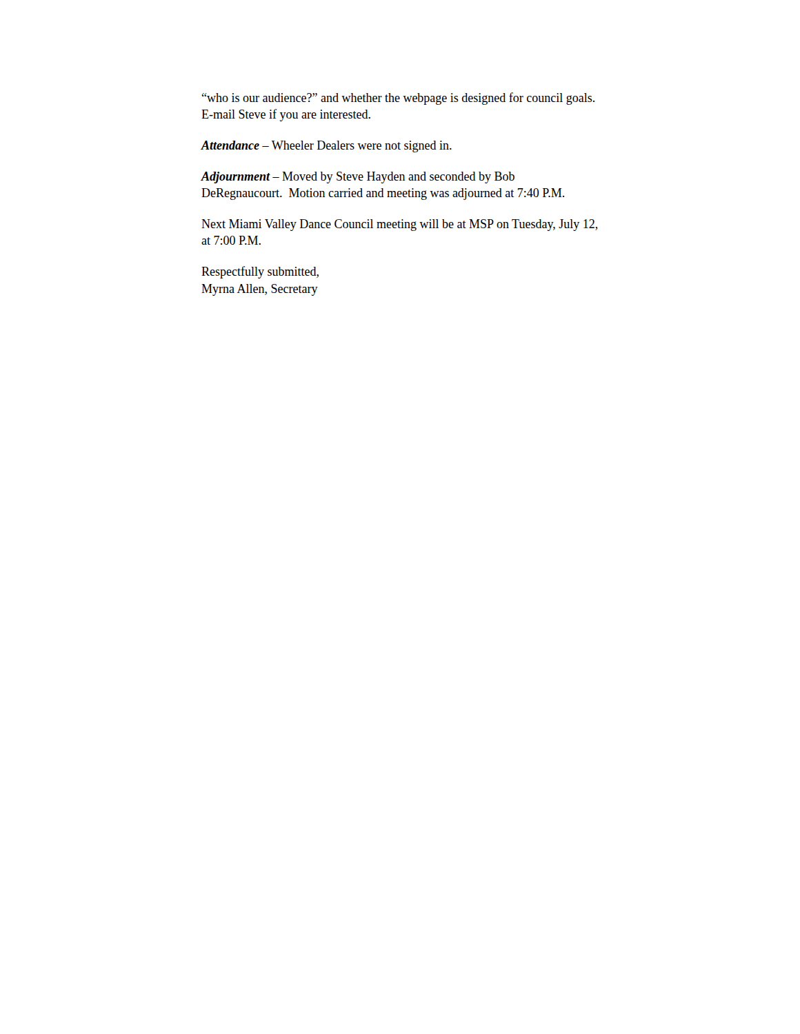“who is our audience?” and whether the webpage is designed for council goals. E-mail Steve if you are interested.
Attendance – Wheeler Dealers were not signed in.
Adjournment – Moved by Steve Hayden and seconded by Bob DeRegnaucourt. Motion carried and meeting was adjourned at 7:40 P.M.
Next Miami Valley Dance Council meeting will be at MSP on Tuesday, July 12, at 7:00 P.M.
Respectfully submitted,
Myrna Allen, Secretary